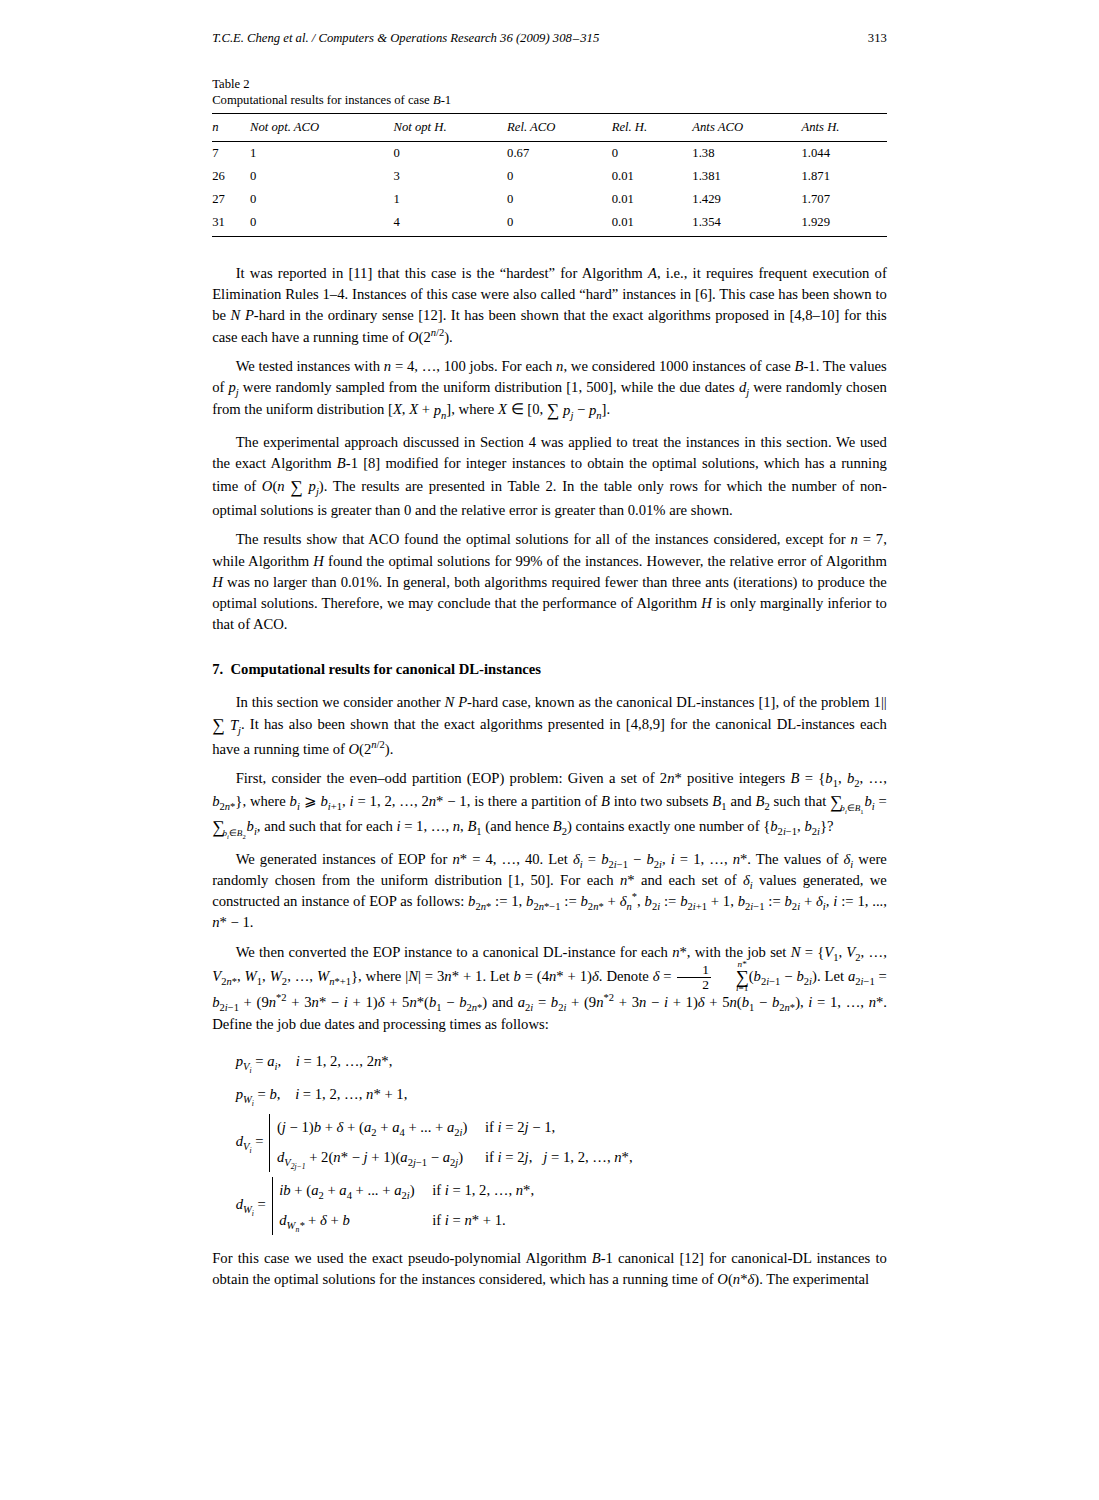T.C.E. Cheng et al. / Computers & Operations Research 36 (2009) 308 – 315 313
Table 2 Computational results for instances of case B-1
| n | Not opt. ACO | Not opt H. | Rel. ACO | Rel. H. | Ants ACO | Ants H. |
| --- | --- | --- | --- | --- | --- | --- |
| 7 | 1 | 0 | 0.67 | 0 | 1.38 | 1.044 |
| 26 | 0 | 3 | 0 | 0.01 | 1.381 | 1.871 |
| 27 | 0 | 1 | 0 | 0.01 | 1.429 | 1.707 |
| 31 | 0 | 4 | 0 | 0.01 | 1.354 | 1.929 |
It was reported in [11] that this case is the “hardest” for Algorithm A, i.e., it requires frequent execution of Elimination Rules 1–4. Instances of this case were also called “hard” instances in [6]. This case has been shown to be N P-hard in the ordinary sense [12]. It has been shown that the exact algorithms proposed in [4,8–10] for this case each have a running time of O(2n/2).
We tested instances with n = 4, …, 100 jobs. For each n, we considered 1000 instances of case B-1. The values of pj were randomly sampled from the uniform distribution [1, 500], while the due dates dj were randomly chosen from the uniform distribution [X, X + pn], where X ∈ [0, ∑ pj − pn].
The experimental approach discussed in Section 4 was applied to treat the instances in this section. We used the exact Algorithm B-1 [8] modified for integer instances to obtain the optimal solutions, which has a running time of O(n ∑ pj). The results are presented in Table 2. In the table only rows for which the number of non-optimal solutions is greater than 0 and the relative error is greater than 0.01% are shown.
The results show that ACO found the optimal solutions for all of the instances considered, except for n = 7, while Algorithm H found the optimal solutions for 99% of the instances. However, the relative error of Algorithm H was no larger than 0.01%. In general, both algorithms required fewer than three ants (iterations) to produce the optimal solutions. Therefore, we may conclude that the performance of Algorithm H is only marginally inferior to that of ACO.
7. Computational results for canonical DL-instances
In this section we consider another N P-hard case, known as the canonical DL-instances [1], of the problem 1|| ∑ Tj. It has also been shown that the exact algorithms presented in [4,8,9] for the canonical DL-instances each have a running time of O(2n/2).
First, consider the even–odd partition (EOP) problem: Given a set of 2n* positive integers B = {b1, b2, …, b2n*}, where bi ⩾ bi+1, i = 1, 2, …, 2n* − 1, is there a partition of B into two subsets B1 and B2 such that ∑bi∈B1 bi = ∑bi∈B2 bi, and such that for each i = 1, …, n, B1 (and hence B2) contains exactly one number of {b2i−1, b2i}?
We generated instances of EOP for n* = 4, …, 40. Let δi = b2i−1 − b2i, i = 1, …, n*. The values of δi were randomly chosen from the uniform distribution [1, 50]. For each n* and each set of δi values generated, we constructed an instance of EOP as follows: b2n* := 1, b2n*−1 := b2n* + δn*, b2i := b2i+1 + 1, b2i−1 := b2i + δi, i := 1, ..., n* − 1.
We then converted the EOP instance to a canonical DL-instance for each n*, with the job set N = {V1, V2, …, V2n*, W1, W2, …, Wn*+1}, where |N| = 3n* + 1. Let b = (4n* + 1)δ. Denote δ = 12∑n*i=1(b2i−1 − b2i). Let a2i−1 = b2i−1 + (9n*2 + 3n* − i + 1)δ + 5n*(b1 − b2n*) and a2i = b2i + (9n*2 + 3n − i + 1)δ + 5n(b1 − b2n*), i = 1, …, n*. Define the job due dates and processing times as follows:
pVi = ai, i = 1, 2, …, 2n*,
pWi = b, i = 1, 2, …, n* + 1,
dVi = (j − 1)b + δ + (a2 + a4 + ... + a2i) if i = 2j − 1, dV2j−1 + 2(n* − j + 1)(a2j−1 − a2j) if i = 2j, j = 1, 2, …, n*,
dWi = ib + (a2 + a4 + ... + a2i) if i = 1, 2, …, n*, dWn* + δ + b if i = n* + 1.
For this case we used the exact pseudo-polynomial Algorithm B-1 canonical [12] for canonical-DL instances to obtain the optimal solutions for the instances considered, which has a running time of O(n*δ). The experimental